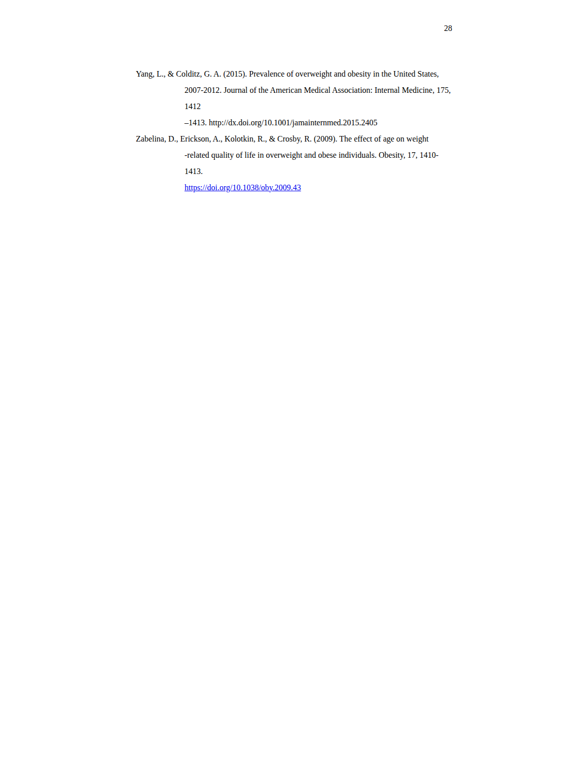28
Yang, L., & Colditz, G. A. (2015). Prevalence of overweight and obesity in the United States, 2007-2012. Journal of the American Medical Association: Internal Medicine, 175, 1412 –1413. http://dx.doi.org/10.1001/jamainternmed.2015.2405
Zabelina, D., Erickson, A., Kolotkin, R., & Crosby, R. (2009). The effect of age on weight -related quality of life in overweight and obese individuals. Obesity, 17, 1410-1413. https://doi.org/10.1038/oby.2009.43